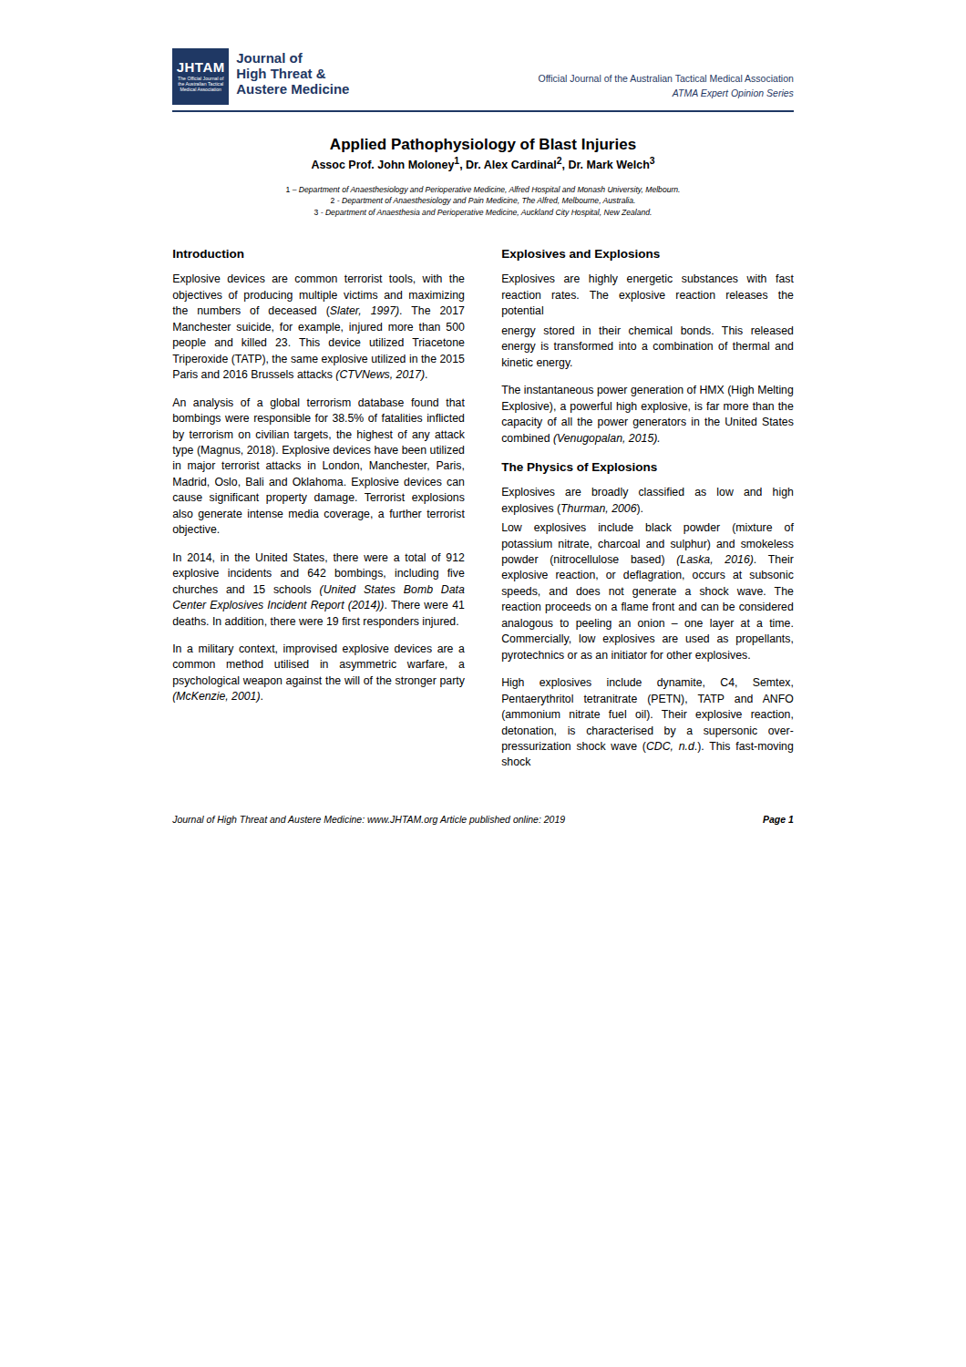JHTAM
The Official Journal of the Australian Tactical Medical Association
Journal of
High Threat &
Austere Medicine
Official Journal of the Australian Tactical Medical Association
ATMA Expert Opinion Series
Applied Pathophysiology of Blast Injuries
Assoc Prof. John Moloney1, Dr. Alex Cardinal2, Dr. Mark Welch3
1 – Department of Anaesthesiology and Perioperative Medicine, Alfred Hospital and Monash University, Melbourn.
2 - Department of Anaesthesiology and Pain Medicine, The Alfred, Melbourne, Australia.
3 - Department of Anaesthesia and Perioperative Medicine, Auckland City Hospital, New Zealand.
Introduction
Explosive devices are common terrorist tools, with the objectives of producing multiple victims and maximizing the numbers of deceased (Slater, 1997). The 2017 Manchester suicide, for example, injured more than 500 people and killed 23. This device utilized Triacetone Triperoxide (TATP), the same explosive utilized in the 2015 Paris and 2016 Brussels attacks (CTVNews, 2017).
An analysis of a global terrorism database found that bombings were responsible for 38.5% of fatalities inflicted by terrorism on civilian targets, the highest of any attack type (Magnus, 2018). Explosive devices have been utilized in major terrorist attacks in London, Manchester, Paris, Madrid, Oslo, Bali and Oklahoma. Explosive devices can cause significant property damage. Terrorist explosions also generate intense media coverage, a further terrorist objective.
In 2014, in the United States, there were a total of 912 explosive incidents and 642 bombings, including five churches and 15 schools (United States Bomb Data Center Explosives Incident Report (2014)). There were 41 deaths. In addition, there were 19 first responders injured.
In a military context, improvised explosive devices are a common method utilised in asymmetric warfare, a psychological weapon against the will of the stronger party (McKenzie, 2001).
Explosives and Explosions
Explosives are highly energetic substances with fast reaction rates. The explosive reaction releases the potential
energy stored in their chemical bonds. This released energy is transformed into a combination of thermal and kinetic energy.
The instantaneous power generation of HMX (High Melting Explosive), a powerful high explosive, is far more than the capacity of all the power generators in the United States combined (Venugopalan, 2015).
The Physics of Explosions
Explosives are broadly classified as low and high explosives (Thurman, 2006).
Low explosives include black powder (mixture of potassium nitrate, charcoal and sulphur) and smokeless powder (nitrocellulose based) (Laska, 2016). Their explosive reaction, or deflagration, occurs at subsonic speeds, and does not generate a shock wave. The reaction proceeds on a flame front and can be considered analogous to peeling an onion – one layer at a time. Commercially, low explosives are used as propellants, pyrotechnics or as an initiator for other explosives.
High explosives include dynamite, C4, Semtex, Pentaerythritol tetranitrate (PETN), TATP and ANFO (ammonium nitrate fuel oil). Their explosive reaction, detonation, is characterised by a supersonic over-pressurization shock wave (CDC, n.d.). This fast-moving shock
Journal of High Threat and Austere Medicine: www.JHTAM.org Article published online: 2019
Page 1